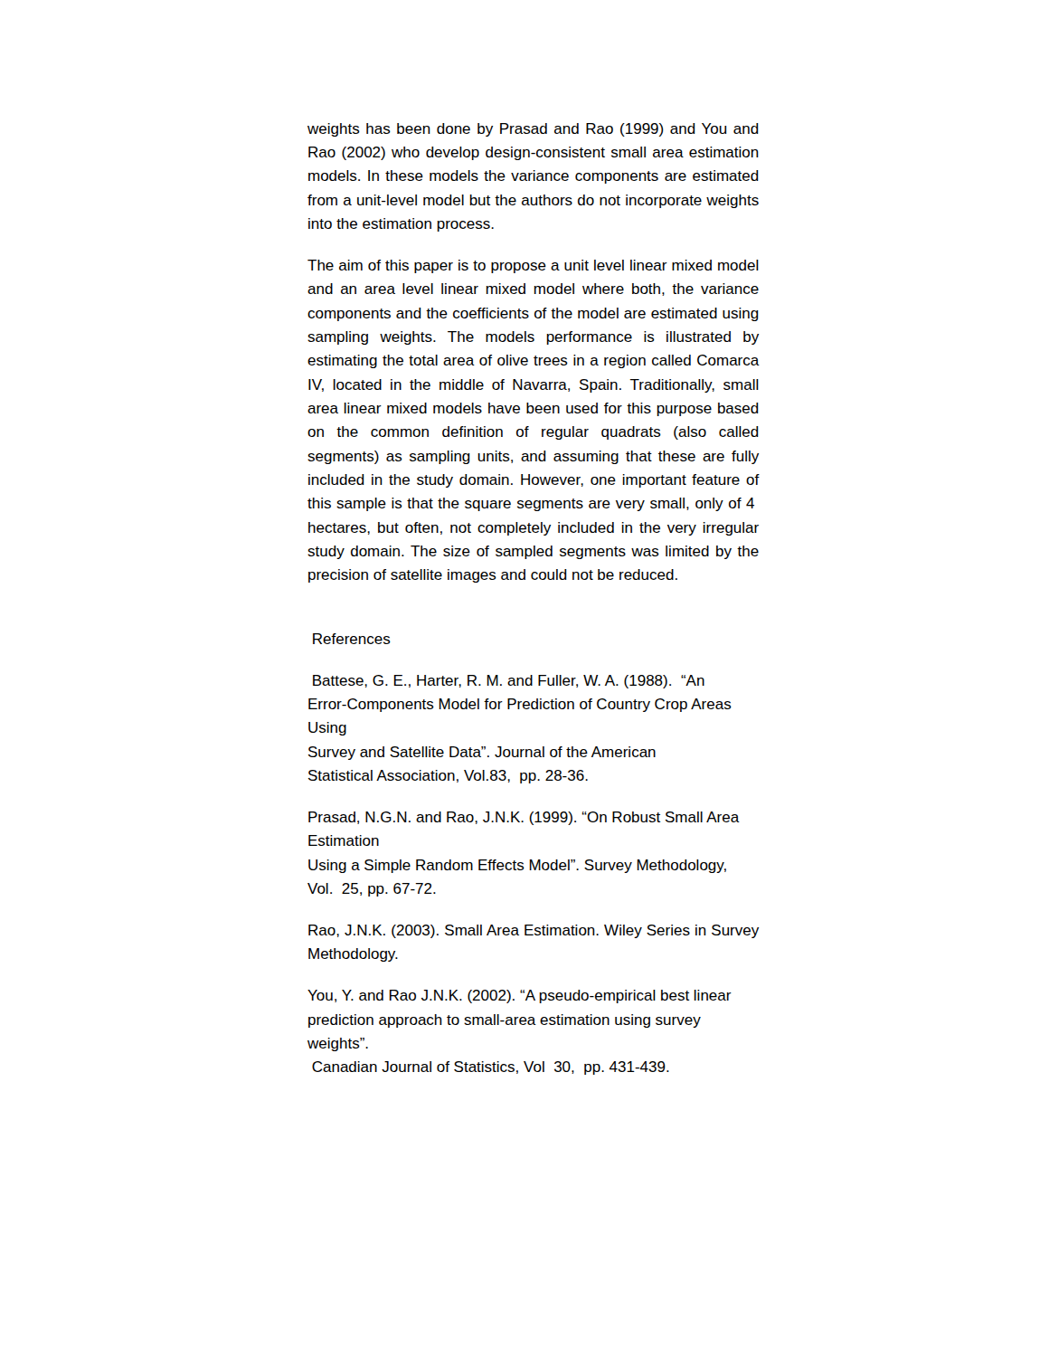weights has been done by Prasad and Rao (1999) and You and Rao (2002) who develop design-consistent small area estimation models. In these models the variance components are estimated from a unit-level model but the authors do not incorporate weights into the estimation process.
The aim of this paper is to propose a unit level linear mixed model and an area level linear mixed model where both, the variance components and the coefficients of the model are estimated using sampling weights. The models performance is illustrated by estimating the total area of olive trees in a region called Comarca IV, located in the middle of Navarra, Spain. Traditionally, small area linear mixed models have been used for this purpose based on the common definition of regular quadrats (also called segments) as sampling units, and assuming that these are fully included in the study domain. However, one important feature of this sample is that the square segments are very small, only of 4 hectares, but often, not completely included in the very irregular study domain. The size of sampled segments was limited by the precision of satellite images and could not be reduced.
References
Battese, G. E., Harter, R. M. and Fuller, W. A. (1988). “An
Error-Components Model for Prediction of Country Crop Areas Using
Survey and Satellite Data”. Journal of the American
Statistical Association, Vol.83, pp. 28-36.
Prasad, N.G.N. and Rao, J.N.K. (1999). “On Robust Small Area Estimation
Using a Simple Random Effects Model”. Survey Methodology,
Vol. 25, pp. 67-72.
Rao, J.N.K. (2003). Small Area Estimation. Wiley Series in Survey Methodology.
You, Y. and Rao J.N.K. (2002). “A pseudo-empirical best linear
prediction approach to small-area estimation using survey weights”.
Canadian Journal of Statistics, Vol 30, pp. 431-439.